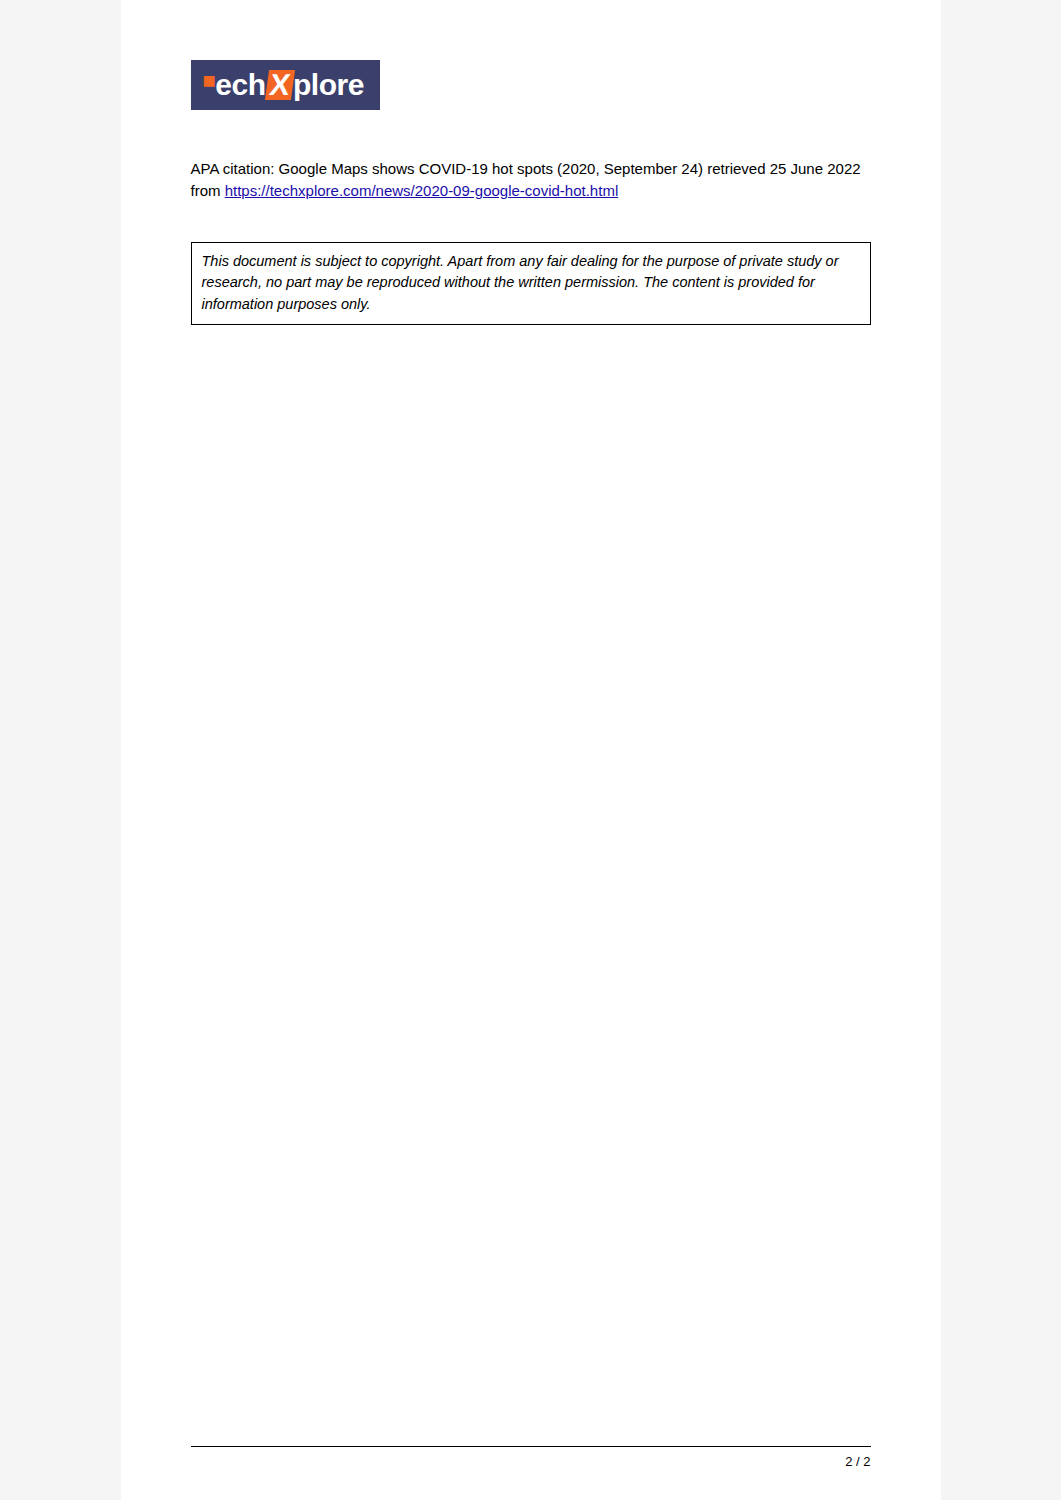■echXplore
APA citation: Google Maps shows COVID-19 hot spots (2020, September 24) retrieved 25 June 2022 from https://techxplore.com/news/2020-09-google-covid-hot.html
This document is subject to copyright. Apart from any fair dealing for the purpose of private study or research, no part may be reproduced without the written permission. The content is provided for information purposes only.
2 / 2